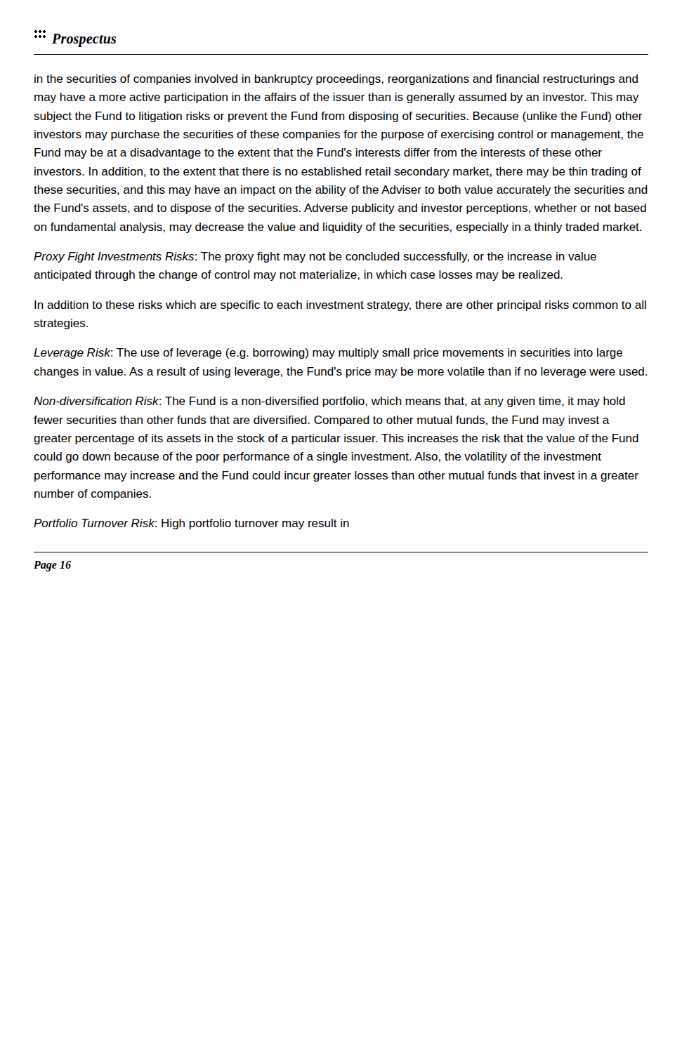Prospectus
in the securities of companies involved in bankruptcy proceedings, reorganizations and financial restructurings and may have a more active participation in the affairs of the issuer than is generally assumed by an investor. This may subject the Fund to litigation risks or prevent the Fund from disposing of securities. Because (unlike the Fund) other investors may purchase the securities of these companies for the purpose of exercising control or management, the Fund may be at a disadvantage to the extent that the Fund's interests differ from the interests of these other investors. In addition, to the extent that there is no established retail secondary market, there may be thin trading of these securities, and this may have an impact on the ability of the Adviser to both value accurately the securities and the Fund's assets, and to dispose of the securities. Adverse publicity and investor perceptions, whether or not based on fundamental analysis, may decrease the value and liquidity of the securities, especially in a thinly traded market.
Proxy Fight Investments Risks: The proxy fight may not be concluded successfully, or the increase in value anticipated through the change of control may not materialize, in which case losses may be realized.
In addition to these risks which are specific to each investment strategy, there are other principal risks common to all strategies.
Leverage Risk: The use of leverage (e.g. borrowing) may multiply small price movements in securities into large changes in value. As a result of using leverage, the Fund's price may be more volatile than if no leverage were used.
Non-diversification Risk: The Fund is a non-diversified portfolio, which means that, at any given time, it may hold fewer securities than other funds that are diversified. Compared to other mutual funds, the Fund may invest a greater percentage of its assets in the stock of a particular issuer. This increases the risk that the value of the Fund could go down because of the poor performance of a single investment. Also, the volatility of the investment performance may increase and the Fund could incur greater losses than other mutual funds that invest in a greater number of companies.
Portfolio Turnover Risk: High portfolio turnover may result in
Page 16